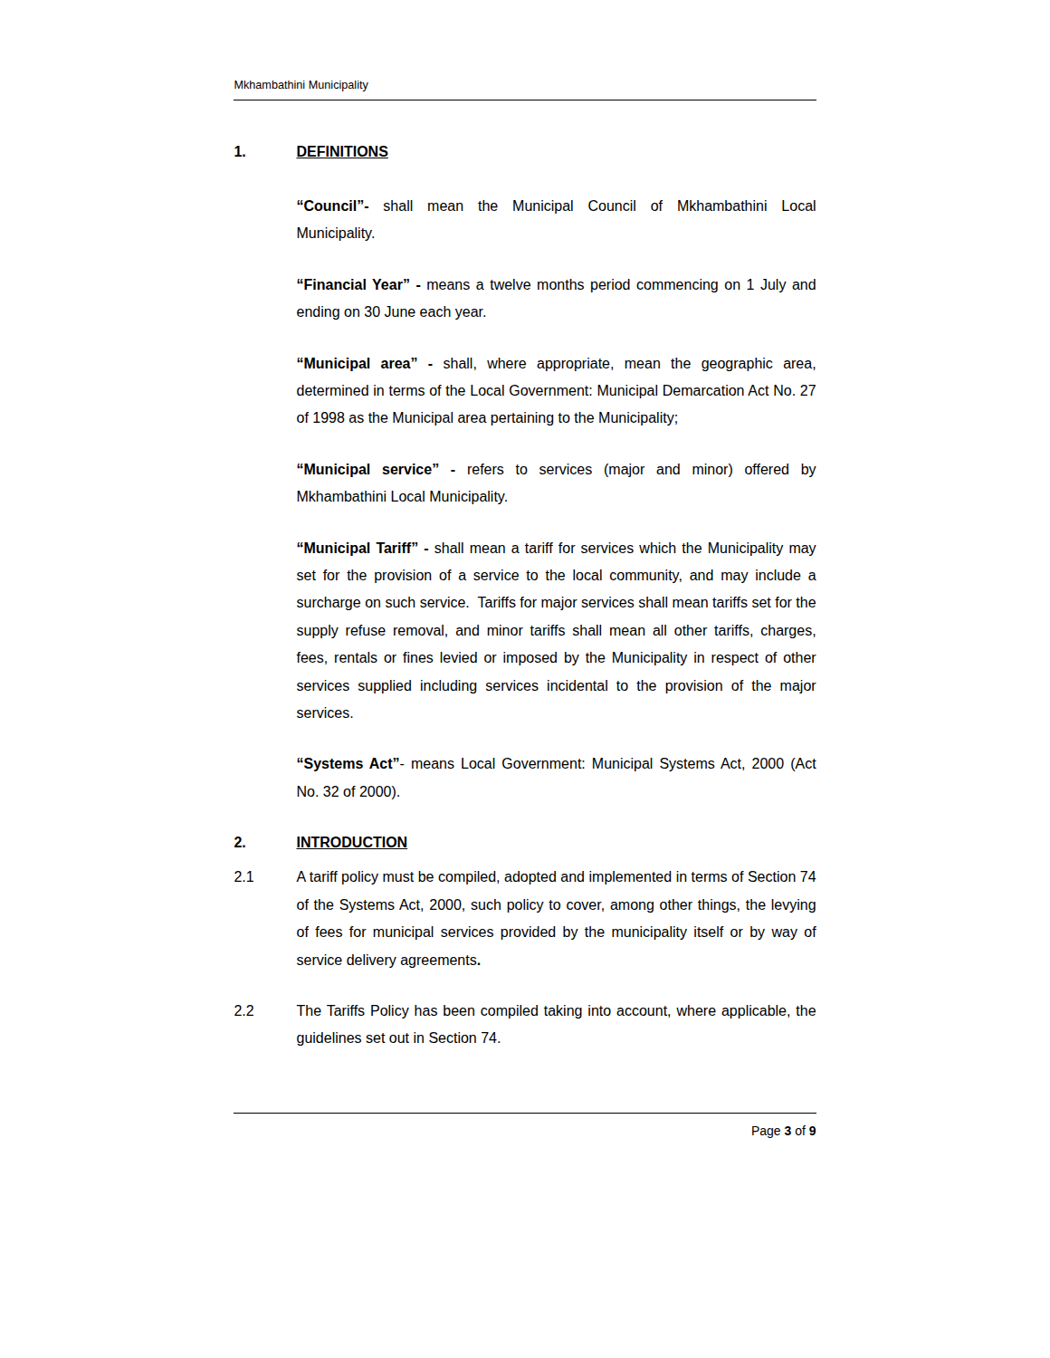Mkhambathini Municipality
1.
DEFINITIONS
“Council”- shall mean the Municipal Council of Mkhambathini Local Municipality.
“Financial Year” - means a twelve months period commencing on 1 July and ending on 30 June each year.
“Municipal area” - shall, where appropriate, mean the geographic area, determined in terms of the Local Government: Municipal Demarcation Act No. 27 of 1998 as the Municipal area pertaining to the Municipality;
“Municipal service” - refers to services (major and minor) offered by Mkhambathini Local Municipality.
“Municipal Tariff” - shall mean a tariff for services which the Municipality may set for the provision of a service to the local community, and may include a surcharge on such service. Tariffs for major services shall mean tariffs set for the supply refuse removal, and minor tariffs shall mean all other tariffs, charges, fees, rentals or fines levied or imposed by the Municipality in respect of other services supplied including services incidental to the provision of the major services.
“Systems Act”- means Local Government: Municipal Systems Act, 2000 (Act No. 32 of 2000).
2.
INTRODUCTION
2.1
A tariff policy must be compiled, adopted and implemented in terms of Section 74 of the Systems Act, 2000, such policy to cover, among other things, the levying of fees for municipal services provided by the municipality itself or by way of service delivery agreements.
2.2
The Tariffs Policy has been compiled taking into account, where applicable, the guidelines set out in Section 74.
Page 3 of 9